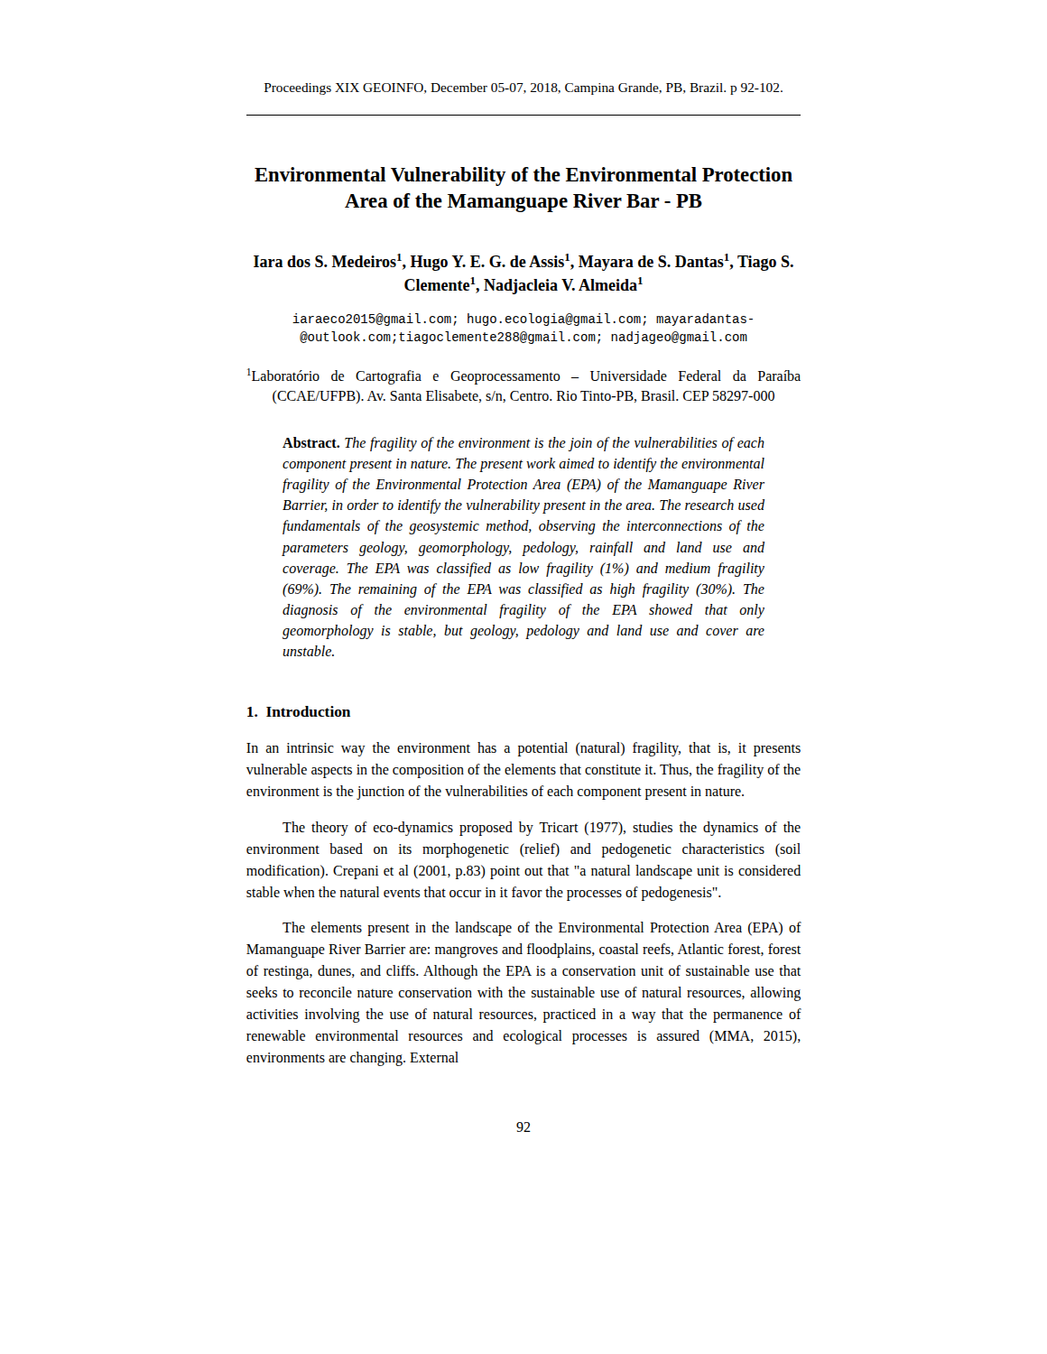Proceedings XIX GEOINFO, December 05-07, 2018, Campina Grande, PB, Brazil. p 92-102.
Environmental Vulnerability of the Environmental Protection Area of the Mamanguape River Bar - PB
Iara dos S. Medeiros1, Hugo Y. E. G. de Assis1, Mayara de S. Dantas1, Tiago S. Clemente1, Nadjacleia V. Almeida1
iaraeco2015@gmail.com; hugo.ecologia@gmail.com; mayaradantas-
@outlook.com;tiagoclemente288@gmail.com; nadjageo@gmail.com
1Laboratório de Cartografia e Geoprocessamento – Universidade Federal da Paraíba (CCAE/UFPB). Av. Santa Elisabete, s/n, Centro. Rio Tinto-PB, Brasil. CEP 58297-000
Abstract. The fragility of the environment is the join of the vulnerabilities of each component present in nature. The present work aimed to identify the environmental fragility of the Environmental Protection Area (EPA) of the Mamanguape River Barrier, in order to identify the vulnerability present in the area. The research used fundamentals of the geosystemic method, observing the interconnections of the parameters geology, geomorphology, pedology, rainfall and land use and coverage. The EPA was classified as low fragility (1%) and medium fragility (69%). The remaining of the EPA was classified as high fragility (30%). The diagnosis of the environmental fragility of the EPA showed that only geomorphology is stable, but geology, pedology and land use and cover are unstable.
1. Introduction
In an intrinsic way the environment has a potential (natural) fragility, that is, it presents vulnerable aspects in the composition of the elements that constitute it. Thus, the fragility of the environment is the junction of the vulnerabilities of each component present in nature.
The theory of eco-dynamics proposed by Tricart (1977), studies the dynamics of the environment based on its morphogenetic (relief) and pedogenetic characteristics (soil modification). Crepani et al (2001, p.83) point out that "a natural landscape unit is considered stable when the natural events that occur in it favor the processes of pedogenesis".
The elements present in the landscape of the Environmental Protection Area (EPA) of Mamanguape River Barrier are: mangroves and floodplains, coastal reefs, Atlantic forest, forest of restinga, dunes, and cliffs. Although the EPA is a conservation unit of sustainable use that seeks to reconcile nature conservation with the sustainable use of natural resources, allowing activities involving the use of natural resources, practiced in a way that the permanence of renewable environmental resources and ecological processes is assured (MMA, 2015), environments are changing. External
92